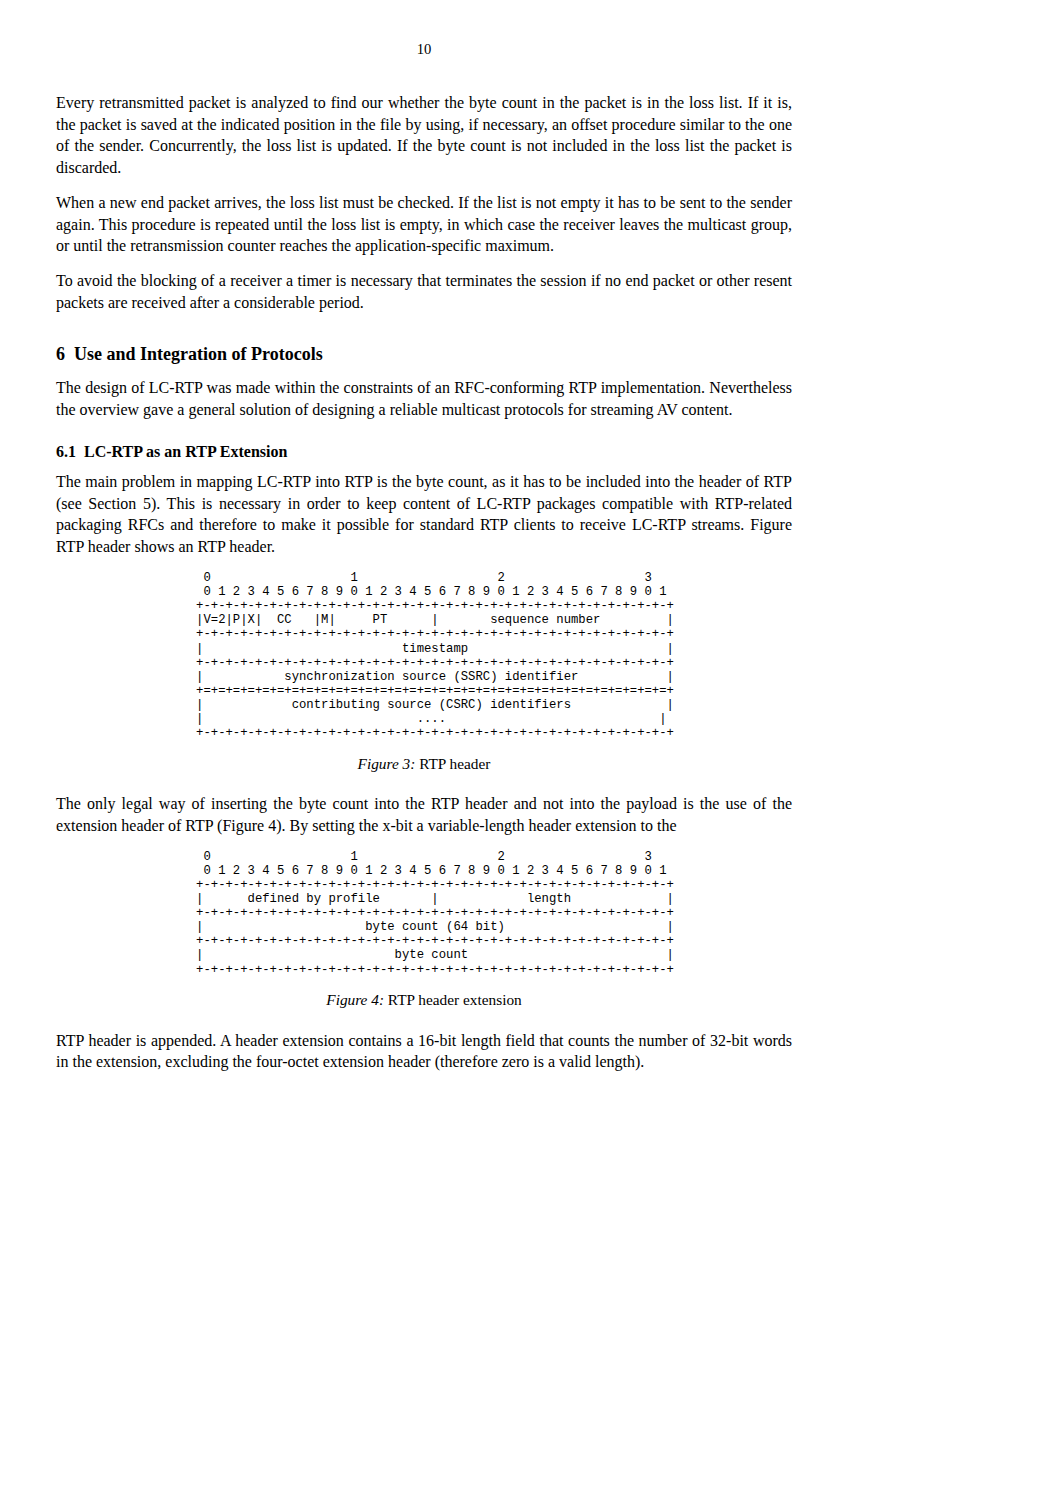10
Every retransmitted packet is analyzed to find our whether the byte count in the packet is in the loss list. If it is, the packet is saved at the indicated position in the file by using, if necessary, an offset procedure similar to the one of the sender. Concurrently, the loss list is updated. If the byte count is not included in the loss list the packet is discarded.
When a new end packet arrives, the loss list must be checked. If the list is not empty it has to be sent to the sender again. This procedure is repeated until the loss list is empty, in which case the receiver leaves the multicast group, or until the retransmission counter reaches the application-specific maximum.
To avoid the blocking of a receiver a timer is necessary that terminates the session if no end packet or other resent packets are received after a considerable period.
6 Use and Integration of Protocols
The design of LC-RTP was made within the constraints of an RFC-conforming RTP implementation. Nevertheless the overview gave a general solution of designing a reliable multicast protocols for streaming AV content.
6.1 LC-RTP as an RTP Extension
The main problem in mapping LC-RTP into RTP is the byte count, as it has to be included into the header of RTP (see Section 5). This is necessary in order to keep content of LC-RTP packages compatible with RTP-related packaging RFCs and therefore to make it possible for standard RTP clients to receive LC-RTP streams. Figure RTP header shows an RTP header.
    0                   1                   2                   3
    0 1 2 3 4 5 6 7 8 9 0 1 2 3 4 5 6 7 8 9 0 1 2 3 4 5 6 7 8 9 0 1
   +-+-+-+-+-+-+-+-+-+-+-+-+-+-+-+-+-+-+-+-+-+-+-+-+-+-+-+-+-+-+-+-+
   |V=2|P|X|  CC   |M|     PT      |       sequence number         |
   +-+-+-+-+-+-+-+-+-+-+-+-+-+-+-+-+-+-+-+-+-+-+-+-+-+-+-+-+-+-+-+-+
   |                           timestamp                           |
   +-+-+-+-+-+-+-+-+-+-+-+-+-+-+-+-+-+-+-+-+-+-+-+-+-+-+-+-+-+-+-+-+
   |           synchronization source (SSRC) identifier            |
   +=+=+=+=+=+=+=+=+=+=+=+=+=+=+=+=+=+=+=+=+=+=+=+=+=+=+=+=+=+=+=+=+
   |            contributing source (CSRC) identifiers             |
   |                             ....                             |
   +-+-+-+-+-+-+-+-+-+-+-+-+-+-+-+-+-+-+-+-+-+-+-+-+-+-+-+-+-+-+-+-+
Figure 3: RTP header
The only legal way of inserting the byte count into the RTP header and not into the payload is the use of the extension header of RTP (Figure 4). By setting the x-bit a variable-length header extension to the
    0                   1                   2                   3
    0 1 2 3 4 5 6 7 8 9 0 1 2 3 4 5 6 7 8 9 0 1 2 3 4 5 6 7 8 9 0 1
   +-+-+-+-+-+-+-+-+-+-+-+-+-+-+-+-+-+-+-+-+-+-+-+-+-+-+-+-+-+-+-+-+
   |      defined by profile       |            length             |
   +-+-+-+-+-+-+-+-+-+-+-+-+-+-+-+-+-+-+-+-+-+-+-+-+-+-+-+-+-+-+-+-+
   |                      byte count (64 bit)                      |
   +-+-+-+-+-+-+-+-+-+-+-+-+-+-+-+-+-+-+-+-+-+-+-+-+-+-+-+-+-+-+-+-+
   |                          byte count                           |
   +-+-+-+-+-+-+-+-+-+-+-+-+-+-+-+-+-+-+-+-+-+-+-+-+-+-+-+-+-+-+-+-+
Figure 4: RTP header extension
RTP header is appended. A header extension contains a 16-bit length field that counts the number of 32-bit words in the extension, excluding the four-octet extension header (therefore zero is a valid length).